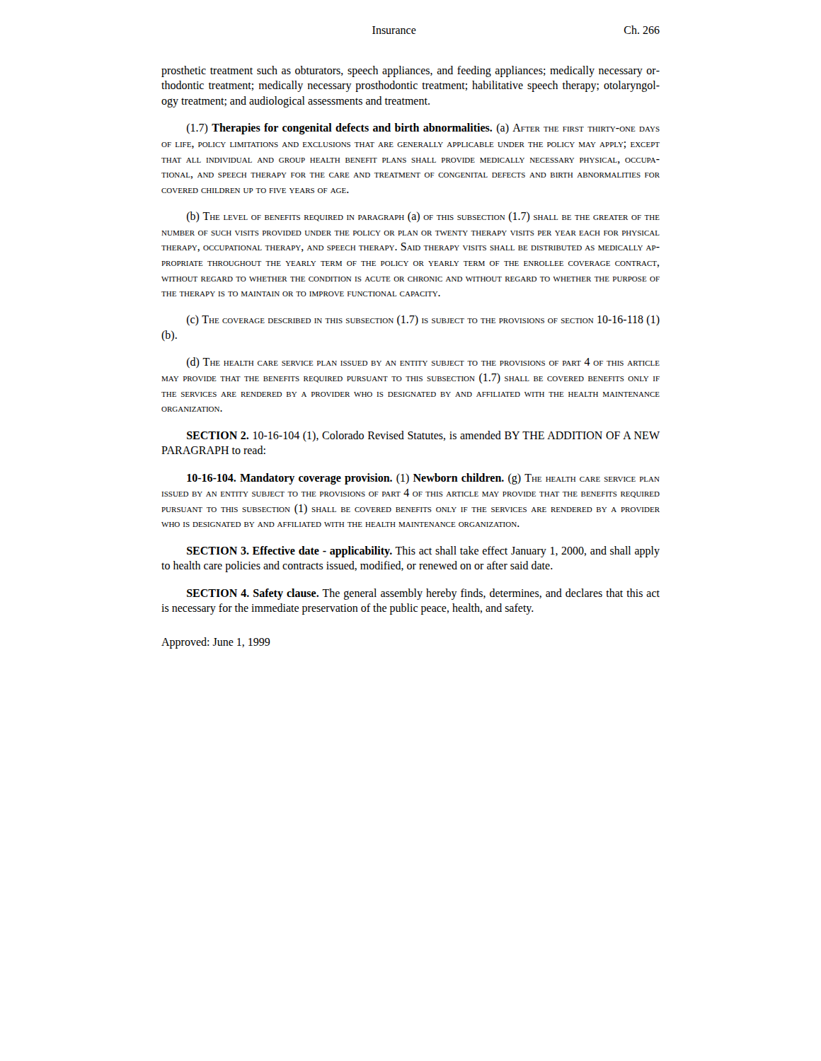Insurance Ch. 266
prosthetic treatment such as obturators, speech appliances, and feeding appliances; medically necessary orthodontic treatment; medically necessary prosthodontic treatment; habilitative speech therapy; otolaryngology treatment; and audiological assessments and treatment.
(1.7) Therapies for congenital defects and birth abnormalities. (a) After the first thirty-one days of life, policy limitations and exclusions that are generally applicable under the policy may apply; except that all individual and group health benefit plans shall provide medically necessary physical, occupational, and speech therapy for the care and treatment of congenital defects and birth abnormalities for covered children up to five years of age.
(b) The level of benefits required in paragraph (a) of this subsection (1.7) shall be the greater of the number of such visits provided under the policy or plan or twenty therapy visits per year each for physical therapy, occupational therapy, and speech therapy. Said therapy visits shall be distributed as medically appropriate throughout the yearly term of the policy or yearly term of the enrollee coverage contract, without regard to whether the condition is acute or chronic and without regard to whether the purpose of the therapy is to maintain or to improve functional capacity.
(c) The coverage described in this subsection (1.7) is subject to the provisions of section 10-16-118 (1) (b).
(d) The health care service plan issued by an entity subject to the provisions of part 4 of this article may provide that the benefits required pursuant to this subsection (1.7) shall be covered benefits only if the services are rendered by a provider who is designated by and affiliated with the health maintenance organization.
SECTION 2. 10-16-104 (1), Colorado Revised Statutes, is amended BY THE ADDITION OF A NEW PARAGRAPH to read:
10-16-104. Mandatory coverage provision. (1) Newborn children. (g) The health care service plan issued by an entity subject to the provisions of part 4 of this article may provide that the benefits required pursuant to this subsection (1) shall be covered benefits only if the services are rendered by a provider who is designated by and affiliated with the health maintenance organization.
SECTION 3. Effective date - applicability. This act shall take effect January 1, 2000, and shall apply to health care policies and contracts issued, modified, or renewed on or after said date.
SECTION 4. Safety clause. The general assembly hereby finds, determines, and declares that this act is necessary for the immediate preservation of the public peace, health, and safety.
Approved: June 1, 1999